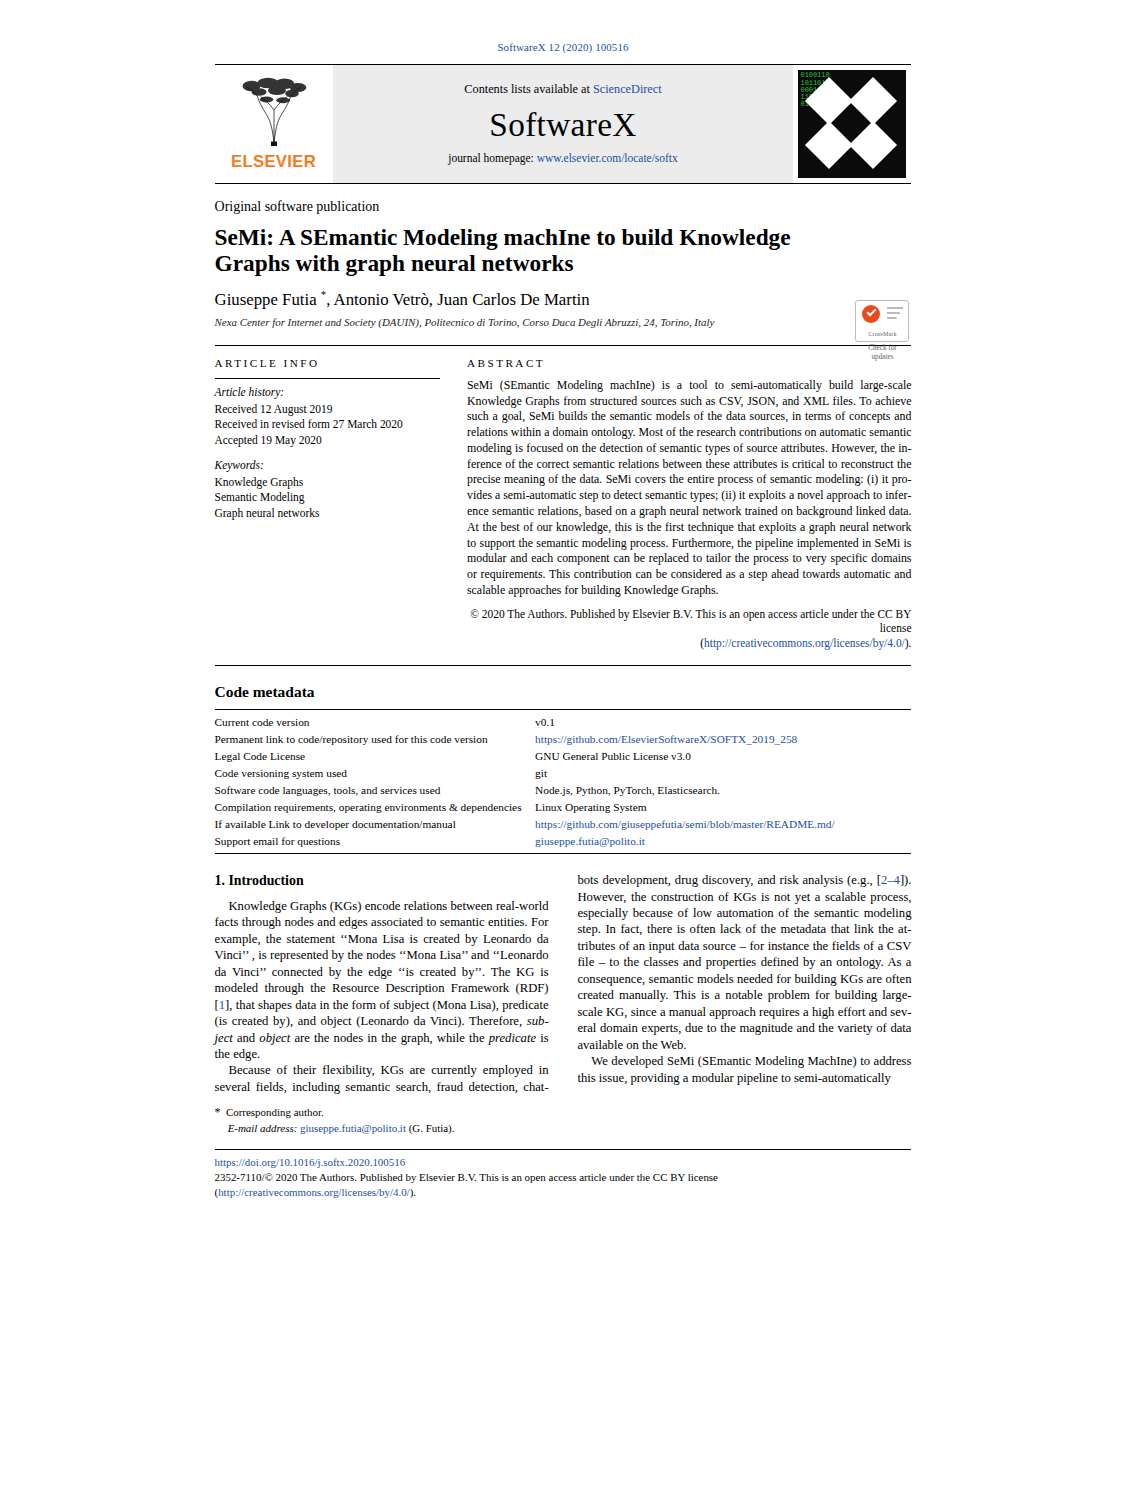SoftwareX 12 (2020) 100516
ELSEVIER
Contents lists available at ScienceDirect
SoftwareX
journal homepage: www.elsevier.com/locate/softx
0100110 1011011 0001101 1100101 0110011
Original software publication
CrossMark
Check for
updates
SeMi: A SEmantic Modeling machIne to build Knowledge Graphs with graph neural networks
Giuseppe Futia *, Antonio Vetrò, Juan Carlos De Martin
Nexa Center for Internet and Society (DAUIN), Politecnico di Torino, Corso Duca Degli Abruzzi, 24, Torino, Italy
Article info
Article history:
Received 12 August 2019
Received in revised form 27 March 2020
Accepted 19 May 2020
Keywords:
Knowledge Graphs
Semantic Modeling
Graph neural networks
Abstract
SeMi (SEmantic Modeling machIne) is a tool to semi-automatically build large-scale Knowledge Graphs from structured sources such as CSV, JSON, and XML files. To achieve such a goal, SeMi builds the semantic models of the data sources, in terms of concepts and relations within a domain ontology. Most of the research contributions on automatic semantic modeling is focused on the detection of semantic types of source attributes. However, the inference of the correct semantic relations between these attributes is critical to reconstruct the precise meaning of the data. SeMi covers the entire process of semantic modeling: (i) it provides a semi-automatic step to detect semantic types; (ii) it exploits a novel approach to inference semantic relations, based on a graph neural network trained on background linked data. At the best of our knowledge, this is the first technique that exploits a graph neural network to support the semantic modeling process. Furthermore, the pipeline implemented in SeMi is modular and each component can be replaced to tailor the process to very specific domains or requirements. This contribution can be considered as a step ahead towards automatic and scalable approaches for building Knowledge Graphs.
© 2020 The Authors. Published by Elsevier B.V. This is an open access article under the CC BY license
(http://creativecommons.org/licenses/by/4.0/).
Code metadata
| Current code version | v0.1 |
| Permanent link to code/repository used for this code version | https://github.com/ElsevierSoftwareX/SOFTX_2019_258 |
| Legal Code License | GNU General Public License v3.0 |
| Code versioning system used | git |
| Software code languages, tools, and services used | Node.js, Python, PyTorch, Elasticsearch. |
| Compilation requirements, operating environments & dependencies | Linux Operating System |
| If available Link to developer documentation/manual | https://github.com/giuseppefutia/semi/blob/master/README.md/ |
| Support email for questions | giuseppe.futia@polito.it |
1. Introduction
Knowledge Graphs (KGs) encode relations between real-world facts through nodes and edges associated to semantic entities. For example, the statement ‘‘Mona Lisa is created by Leonardo da Vinci’’ , is represented by the nodes ‘‘Mona Lisa’’ and ‘‘Leonardo da Vinci’’ connected by the edge ‘‘is created by’’. The KG is modeled through the Resource Description Framework (RDF) [1], that shapes data in the form of subject (Mona Lisa), predicate (is created by), and object (Leonardo da Vinci). Therefore, subject and object are the nodes in the graph, while the predicate is the edge.
Because of their flexibility, KGs are currently employed in several fields, including semantic search, fraud detection, chatbots development, drug discovery, and risk analysis (e.g., [2–4]). However, the construction of KGs is not yet a scalable process, especially because of low automation of the semantic modeling step. In fact, there is often lack of the metadata that link the attributes of an input data source – for instance the fields of a CSV file – to the classes and properties defined by an ontology. As a consequence, semantic models needed for building KGs are often created manually. This is a notable problem for building large-scale KG, since a manual approach requires a high effort and several domain experts, due to the magnitude and the variety of data available on the Web.
We developed SeMi (SEmantic Modeling MachIne) to address this issue, providing a modular pipeline to semi-automatically
* Corresponding author.
E-mail address: giuseppe.futia@polito.it (G. Futia).
https://doi.org/10.1016/j.softx.2020.100516
2352-7110/© 2020 The Authors. Published by Elsevier B.V. This is an open access article under the CC BY license (http://creativecommons.org/licenses/by/4.0/).